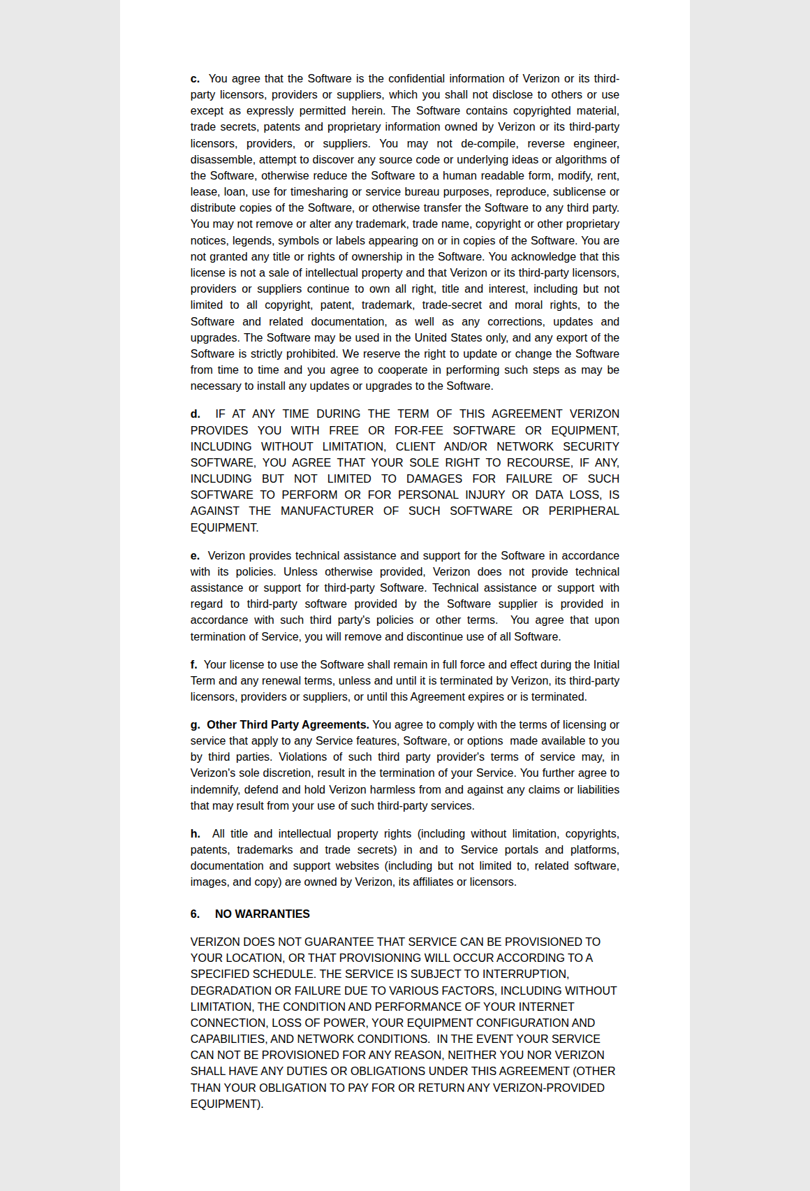c. You agree that the Software is the confidential information of Verizon or its third-party licensors, providers or suppliers, which you shall not disclose to others or use except as expressly permitted herein. The Software contains copyrighted material, trade secrets, patents and proprietary information owned by Verizon or its third-party licensors, providers, or suppliers. You may not de-compile, reverse engineer, disassemble, attempt to discover any source code or underlying ideas or algorithms of the Software, otherwise reduce the Software to a human readable form, modify, rent, lease, loan, use for timesharing or service bureau purposes, reproduce, sublicense or distribute copies of the Software, or otherwise transfer the Software to any third party. You may not remove or alter any trademark, trade name, copyright or other proprietary notices, legends, symbols or labels appearing on or in copies of the Software. You are not granted any title or rights of ownership in the Software. You acknowledge that this license is not a sale of intellectual property and that Verizon or its third-party licensors, providers or suppliers continue to own all right, title and interest, including but not limited to all copyright, patent, trademark, trade-secret and moral rights, to the Software and related documentation, as well as any corrections, updates and upgrades. The Software may be used in the United States only, and any export of the Software is strictly prohibited. We reserve the right to update or change the Software from time to time and you agree to cooperate in performing such steps as may be necessary to install any updates or upgrades to the Software.
d. IF AT ANY TIME DURING THE TERM OF THIS AGREEMENT VERIZON PROVIDES YOU WITH FREE OR FOR-FEE SOFTWARE OR EQUIPMENT, INCLUDING WITHOUT LIMITATION, CLIENT AND/OR NETWORK SECURITY SOFTWARE, YOU AGREE THAT YOUR SOLE RIGHT TO RECOURSE, IF ANY, INCLUDING BUT NOT LIMITED TO DAMAGES FOR FAILURE OF SUCH SOFTWARE TO PERFORM OR FOR PERSONAL INJURY OR DATA LOSS, IS AGAINST THE MANUFACTURER OF SUCH SOFTWARE OR PERIPHERAL EQUIPMENT.
e. Verizon provides technical assistance and support for the Software in accordance with its policies. Unless otherwise provided, Verizon does not provide technical assistance or support for third-party Software. Technical assistance or support with regard to third-party software provided by the Software supplier is provided in accordance with such third party's policies or other terms. You agree that upon termination of Service, you will remove and discontinue use of all Software.
f. Your license to use the Software shall remain in full force and effect during the Initial Term and any renewal terms, unless and until it is terminated by Verizon, its third-party licensors, providers or suppliers, or until this Agreement expires or is terminated.
g. Other Third Party Agreements. You agree to comply with the terms of licensing or service that apply to any Service features, Software, or options made available to you by third parties. Violations of such third party provider's terms of service may, in Verizon's sole discretion, result in the termination of your Service. You further agree to indemnify, defend and hold Verizon harmless from and against any claims or liabilities that may result from your use of such third-party services.
h. All title and intellectual property rights (including without limitation, copyrights, patents, trademarks and trade secrets) in and to Service portals and platforms, documentation and support websites (including but not limited to, related software, images, and copy) are owned by Verizon, its affiliates or licensors.
6. NO WARRANTIES
VERIZON DOES NOT GUARANTEE THAT SERVICE CAN BE PROVISIONED TO YOUR LOCATION, OR THAT PROVISIONING WILL OCCUR ACCORDING TO A SPECIFIED SCHEDULE. THE SERVICE IS SUBJECT TO INTERRUPTION, DEGRADATION OR FAILURE DUE TO VARIOUS FACTORS, INCLUDING WITHOUT LIMITATION, THE CONDITION AND PERFORMANCE OF YOUR INTERNET CONNECTION, LOSS OF POWER, YOUR EQUIPMENT CONFIGURATION AND CAPABILITIES, AND NETWORK CONDITIONS. IN THE EVENT YOUR SERVICE CAN NOT BE PROVISIONED FOR ANY REASON, NEITHER YOU NOR VERIZON SHALL HAVE ANY DUTIES OR OBLIGATIONS UNDER THIS AGREEMENT (OTHER THAN YOUR OBLIGATION TO PAY FOR OR RETURN ANY VERIZON-PROVIDED EQUIPMENT).